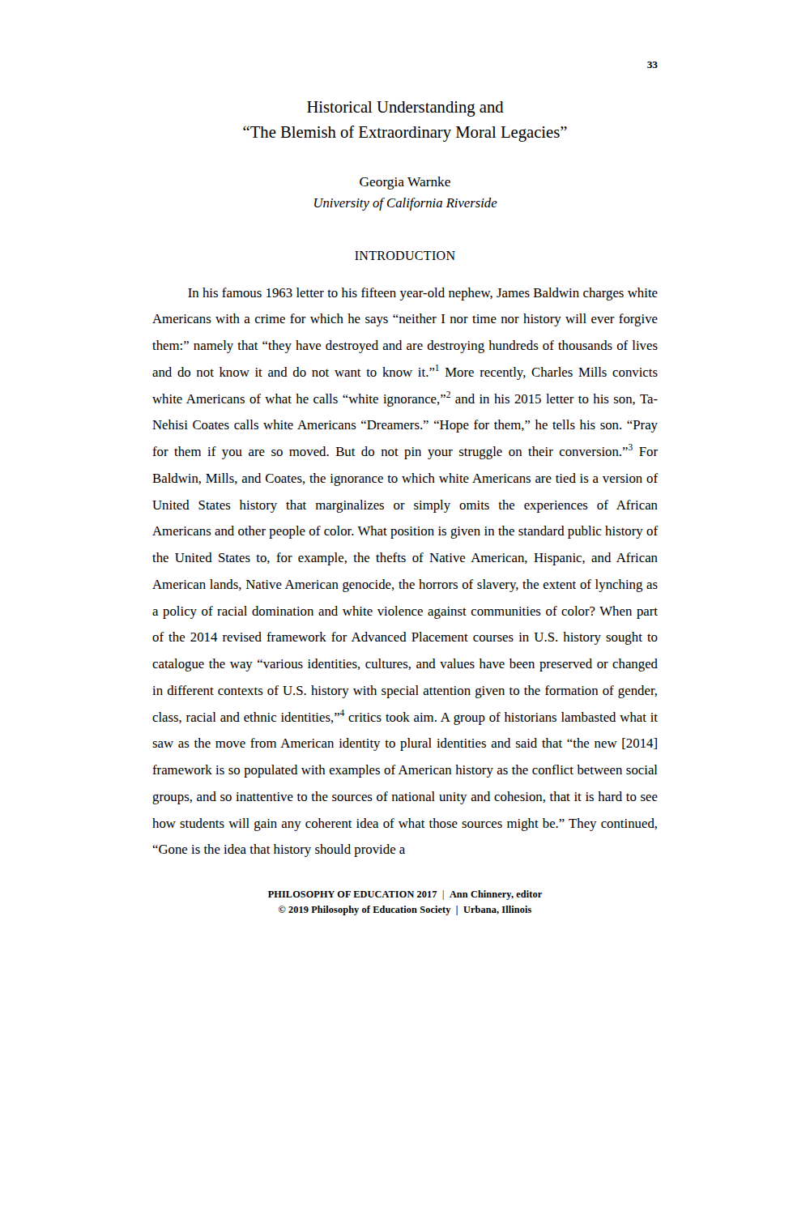33
Historical Understanding and
“The Blemish of Extraordinary Moral Legacies”
Georgia Warnke
University of California Riverside
INTRODUCTION
In his famous 1963 letter to his fifteen year-old nephew, James Baldwin charges white Americans with a crime for which he says “neither I nor time nor history will ever forgive them:” namely that “they have destroyed and are destroying hundreds of thousands of lives and do not know it and do not want to know it.”1 More recently, Charles Mills convicts white Americans of what he calls “white ignorance,”2 and in his 2015 letter to his son, Ta-Nehisi Coates calls white Americans “Dreamers.” “Hope for them,” he tells his son. “Pray for them if you are so moved. But do not pin your struggle on their conversion.”3 For Baldwin, Mills, and Coates, the ignorance to which white Americans are tied is a version of United States history that marginalizes or simply omits the experiences of African Americans and other people of color. What position is given in the standard public history of the United States to, for example, the thefts of Native American, Hispanic, and African American lands, Native American genocide, the horrors of slavery, the extent of lynching as a policy of racial domination and white violence against communities of color? When part of the 2014 revised framework for Advanced Placement courses in U.S. history sought to catalogue the way “various identities, cultures, and values have been preserved or changed in different contexts of U.S. history with special attention given to the formation of gender, class, racial and ethnic identities,”4 critics took aim. A group of historians lambasted what it saw as the move from American identity to plural identities and said that “the new [2014] framework is so populated with examples of American history as the conflict between social groups, and so inattentive to the sources of national unity and cohesion, that it is hard to see how students will gain any coherent idea of what those sources might be.” They continued, “Gone is the idea that history should provide a
PHILOSOPHY OF EDUCATION 2017 | Ann Chinnery, editor
© 2019 Philosophy of Education Society | Urbana, Illinois